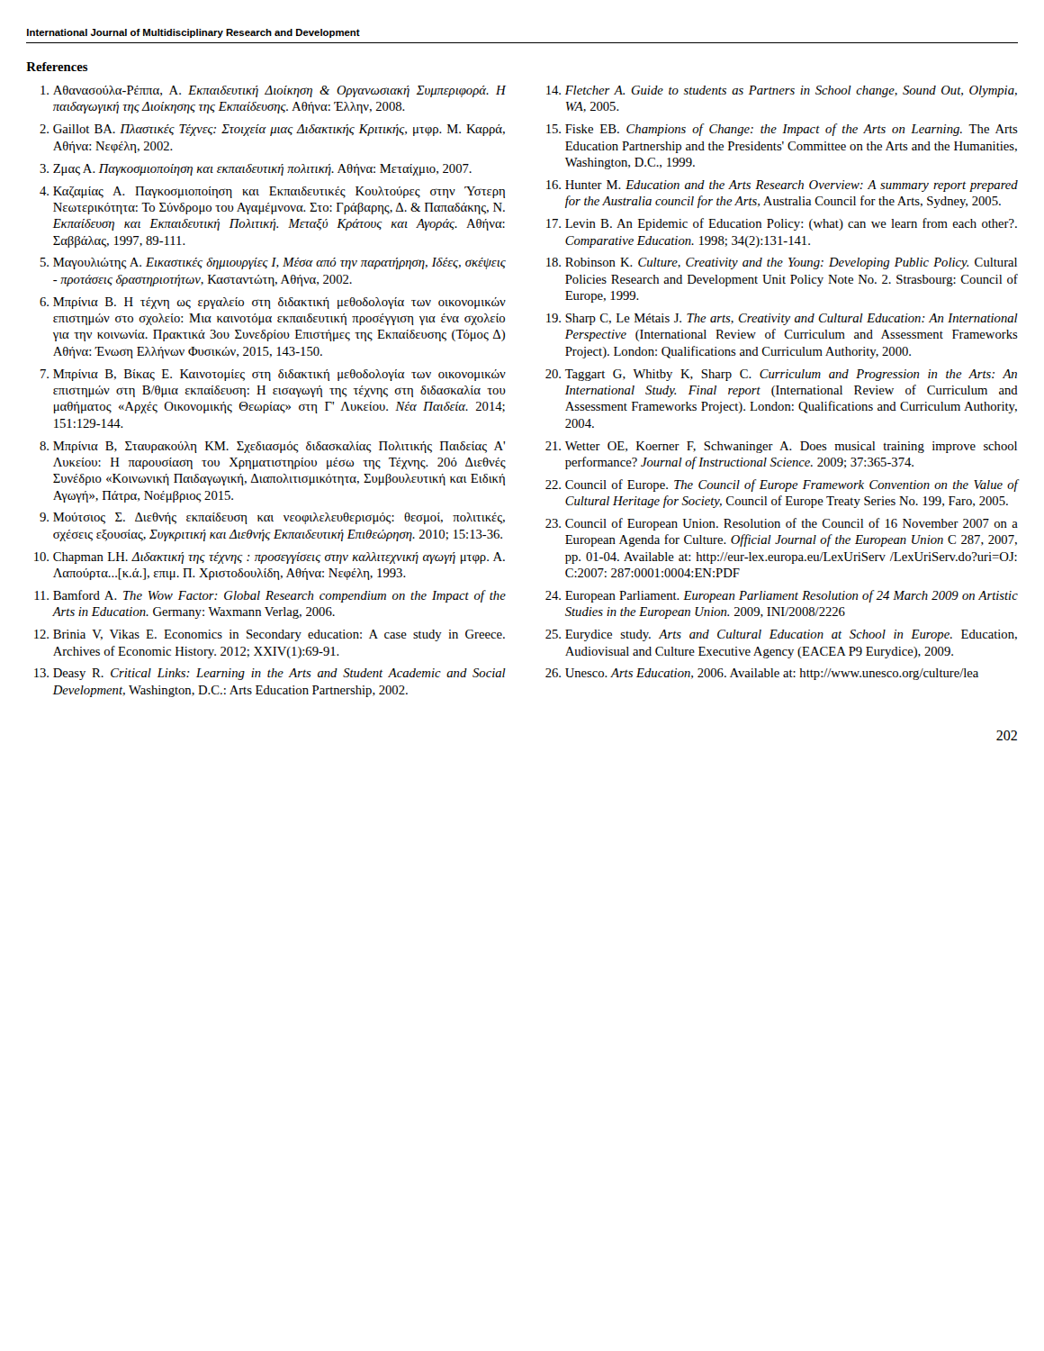International Journal of Multidisciplinary Research and Development
References
Αθανασούλα-Ρέππα, Α. Εκπαιδευτική Διοίκηση & Οργανωσιακή Συμπεριφορά. Η παιδαγωγική της Διοίκησης της Εκπαίδευσης. Αθήνα: Έλλην, 2008.
Gaillot BA. Πλαστικές Τέχνες: Στοιχεία μιας Διδακτικής Κριτικής, μτφρ. Μ. Καρρά, Αθήνα: Νεφέλη, 2002.
Ζμας Α. Παγκοσμιοποίηση και εκπαιδευτική πολιτική. Αθήνα: Μεταίχμιο, 2007.
Καζαμίας Α. Παγκοσμιοποίηση και Εκπαιδευτικές Κουλτούρες στην Ύστερη Νεωτερικότητα: Το Σύνδρομο του Αγαμέμνονα. Στο: Γράβαρης, Δ. & Παπαδάκης, Ν. Εκπαίδευση και Εκπαιδευτική Πολιτική. Μεταξύ Κράτους και Αγοράς. Αθήνα: Σαββάλας, 1997, 89-111.
Μαγουλιώτης Α. Εικαστικές δημιουργίες Ι, Μέσα από την παρατήρηση, Ιδέες, σκέψεις - προτάσεις δραστηριοτήτων, Κασταντώτη, Αθήνα, 2002.
Μπρίνια Β. Η τέχνη ως εργαλείο στη διδακτική μεθοδολογία των οικονομικών επιστημών στο σχολείο: Μια καινοτόμα εκπαιδευτική προσέγγιση για ένα σχολείο για την κοινωνία. Πρακτικά 3ου Συνεδρίου Επιστήμες της Εκπαίδευσης (Τόμος Δ) Αθήνα: Ένωση Ελλήνων Φυσικών, 2015, 143-150.
Μπρίνια Β, Βίκας Ε. Καινοτομίες στη διδακτική μεθοδολογία των οικονομικών επιστημών στη Β/θμια εκπαίδευση: Η εισαγωγή της τέχνης στη διδασκαλία του μαθήματος «Αρχές Οικονομικής Θεωρίας» στη Γ' Λυκείου. Νέα Παιδεία. 2014; 151:129-144.
Μπρίνια Β, Σταυρακούλη ΚΜ. Σχεδιασμός διδασκαλίας Πολιτικής Παιδείας Α' Λυκείου: Η παρουσίαση του Χρηματιστηρίου μέσω της Τέχνης. 20ό Διεθνές Συνέδριο «Κοινωνική Παιδαγωγική, Διαπολιτισμικότητα, Συμβουλευτική και Ειδική Αγωγή», Πάτρα, Νοέμβριος 2015.
Μούτσιος Σ. Διεθνής εκπαίδευση και νεοφιλελευθερισμός: θεσμοί, πολιτικές, σχέσεις εξουσίας, Συγκριτική και Διεθνής Εκπαιδευτική Επιθεώρηση. 2010; 15:13-36.
Chapman LH. Διδακτική της τέχνης : προσεγγίσεις στην καλλιτεχνική αγωγή μτφρ. Α. Λαπούρτα...[κ.ά.], επιμ. Π. Χριστοδουλίδη, Αθήνα: Νεφέλη, 1993.
Bamford A. The Wow Factor: Global Research compendium on the Impact of the Arts in Education. Germany: Waxmann Verlag, 2006.
Brinia V, Vikas E. Economics in Secondary education: A case study in Greece. Archives of Economic History. 2012; XXIV(1):69-91.
Deasy R. Critical Links: Learning in the Arts and Student Academic and Social Development, Washington, D.C.: Arts Education Partnership, 2002.
Fletcher A. Guide to students as Partners in School change, Sound Out, Olympia, WA, 2005.
Fiske EB. Champions of Change: the Impact of the Arts on Learning. The Arts Education Partnership and the Presidents' Committee on the Arts and the Humanities, Washington, D.C., 1999.
Hunter M. Education and the Arts Research Overview: A summary report prepared for the Australia council for the Arts, Australia Council for the Arts, Sydney, 2005.
Levin B. An Epidemic of Education Policy: (what) can we learn from each other?. Comparative Education. 1998; 34(2):131-141.
Robinson K. Culture, Creativity and the Young: Developing Public Policy. Cultural Policies Research and Development Unit Policy Note No. 2. Strasbourg: Council of Europe, 1999.
Sharp C, Le Métais J. The arts, Creativity and Cultural Education: An International Perspective (International Review of Curriculum and Assessment Frameworks Project). London: Qualifications and Curriculum Authority, 2000.
Taggart G, Whitby K, Sharp C. Curriculum and Progression in the Arts: An International Study. Final report (International Review of Curriculum and Assessment Frameworks Project). London: Qualifications and Curriculum Authority, 2004.
Wetter OE, Koerner F, Schwaninger A. Does musical training improve school performance? Journal of Instructional Science. 2009; 37:365-374.
Council of Europe. The Council of Europe Framework Convention on the Value of Cultural Heritage for Society, Council of Europe Treaty Series No. 199, Faro, 2005.
Council of European Union. Resolution of the Council of 16 November 2007 on a European Agenda for Culture. Official Journal of the European Union C 287, 2007, pp. 01-04. Available at: http://eur-lex.europa.eu/LexUriServ /LexUriServ.do?uri=OJ:C:2007: 287:0001:0004:EN:PDF
European Parliament. European Parliament Resolution of 24 March 2009 on Artistic Studies in the European Union. 2009, INI/2008/2226
Eurydice study. Arts and Cultural Education at School in Europe. Education, Audiovisual and Culture Executive Agency (EACEA P9 Eurydice), 2009.
Unesco. Arts Education, 2006. Available at: http://www.unesco.org/culture/lea
202